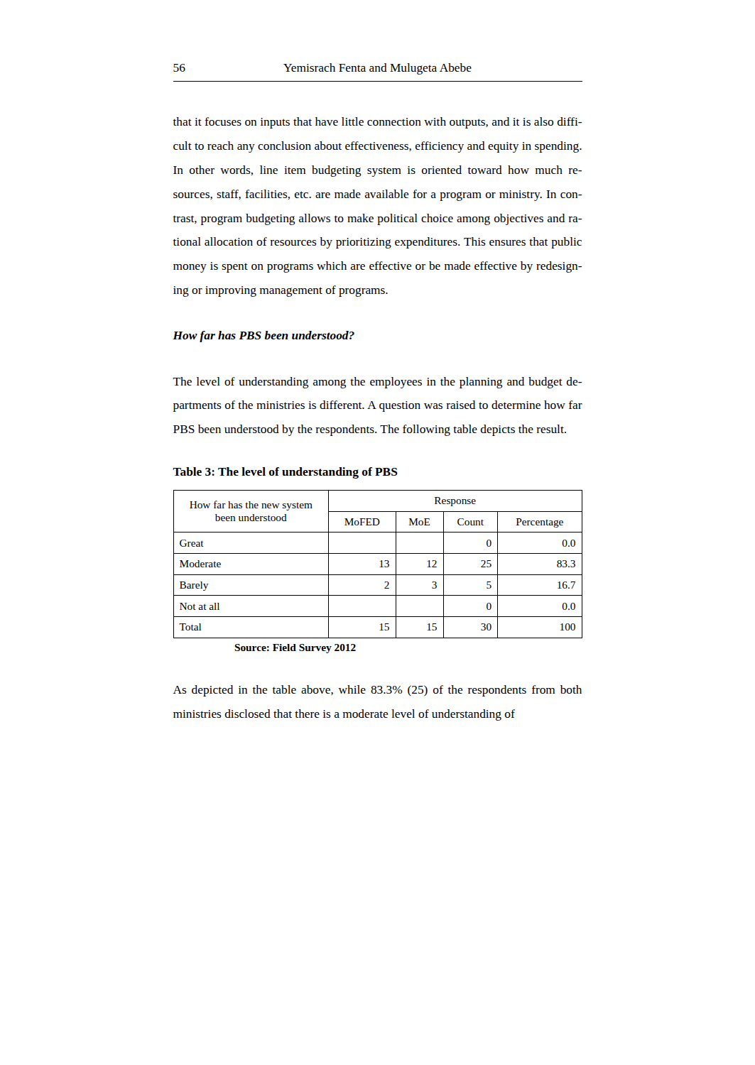56
Yemisrach Fenta and Mulugeta Abebe
that it focuses on inputs that have little connection with outputs, and it is also difficult to reach any conclusion about effectiveness, efficiency and equity in spending. In other words, line item budgeting system is oriented toward how much resources, staff, facilities, etc. are made available for a program or ministry. In contrast, program budgeting allows to make political choice among objectives and rational allocation of resources by prioritizing expenditures. This ensures that public money is spent on programs which are effective or be made effective by redesigning or improving management of programs.
How far has PBS been understood?
The level of understanding among the employees in the planning and budget departments of the ministries is different. A question was raised to determine how far PBS been understood by the respondents. The following table depicts the result.
Table 3: The level of understanding of PBS
| How far has the new system been understood | Response |
| --- | --- |
| MoFED | MoE | Count | Percentage |
| Great | | | 0 | 0.0 |
| Moderate | 13 | 12 | 25 | 83.3 |
| Barely | 2 | 3 | 5 | 16.7 |
| Not at all | | | 0 | 0.0 |
| Total | 15 | 15 | 30 | 100 |
Source: Field Survey 2012
As depicted in the table above, while 83.3% (25) of the respondents from both ministries disclosed that there is a moderate level of understanding of